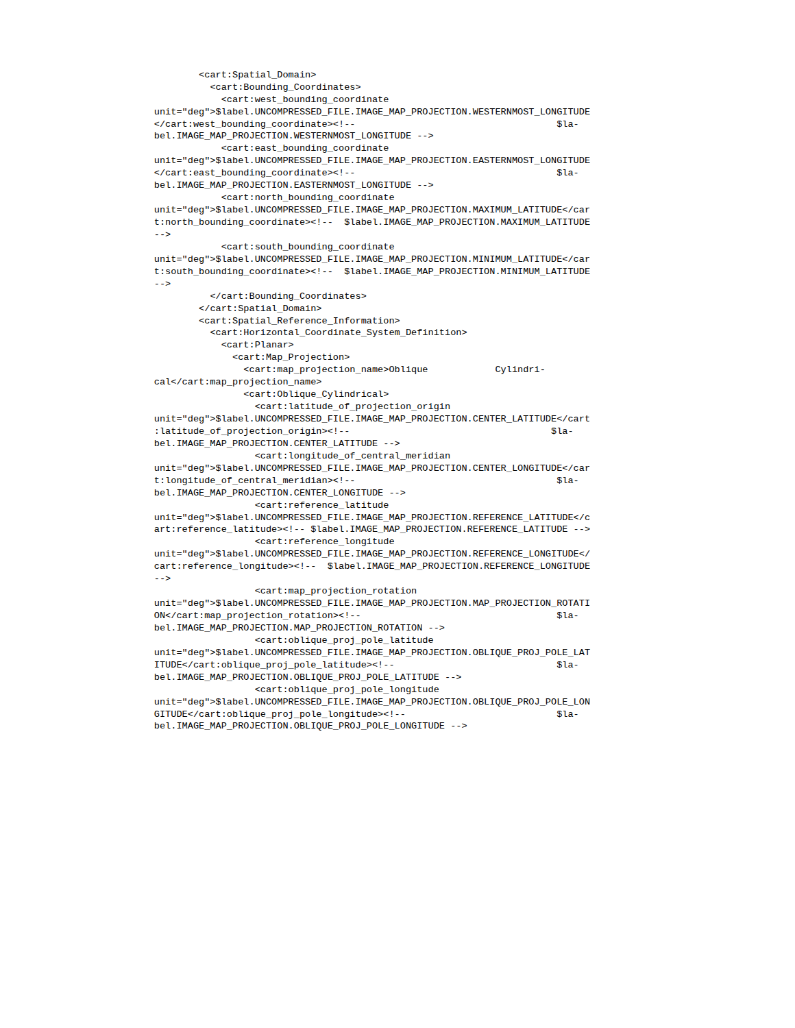<cart:Spatial_Domain>
          <cart:Bounding_Coordinates>
            <cart:west_bounding_coordinate
unit="deg">$label.UNCOMPRESSED_FILE.IMAGE_MAP_PROJECTION.WESTERNMOST_LONGITUDE
</cart:west_bounding_coordinate><!--                                    $la-
bel.IMAGE_MAP_PROJECTION.WESTERNMOST_LONGITUDE -->
            <cart:east_bounding_coordinate
unit="deg">$label.UNCOMPRESSED_FILE.IMAGE_MAP_PROJECTION.EASTERNMOST_LONGITUDE
</cart:east_bounding_coordinate><!--                                    $la-
bel.IMAGE_MAP_PROJECTION.EASTERNMOST_LONGITUDE -->
            <cart:north_bounding_coordinate
unit="deg">$label.UNCOMPRESSED_FILE.IMAGE_MAP_PROJECTION.MAXIMUM_LATITUDE</car
t:north_bounding_coordinate><!--  $label.IMAGE_MAP_PROJECTION.MAXIMUM_LATITUDE
-->
            <cart:south_bounding_coordinate
unit="deg">$label.UNCOMPRESSED_FILE.IMAGE_MAP_PROJECTION.MINIMUM_LATITUDE</car
t:south_bounding_coordinate><!--  $label.IMAGE_MAP_PROJECTION.MINIMUM_LATITUDE
-->
          </cart:Bounding_Coordinates>
        </cart:Spatial_Domain>
        <cart:Spatial_Reference_Information>
          <cart:Horizontal_Coordinate_System_Definition>
            <cart:Planar>
              <cart:Map_Projection>
                <cart:map_projection_name>Oblique            Cylindri-
cal</cart:map_projection_name>
                <cart:Oblique_Cylindrical>
                  <cart:latitude_of_projection_origin
unit="deg">$label.UNCOMPRESSED_FILE.IMAGE_MAP_PROJECTION.CENTER_LATITUDE</cart
:latitude_of_projection_origin><!--                                    $la-
bel.IMAGE_MAP_PROJECTION.CENTER_LATITUDE -->
                  <cart:longitude_of_central_meridian
unit="deg">$label.UNCOMPRESSED_FILE.IMAGE_MAP_PROJECTION.CENTER_LONGITUDE</car
t:longitude_of_central_meridian><!--                                    $la-
bel.IMAGE_MAP_PROJECTION.CENTER_LONGITUDE -->
                  <cart:reference_latitude
unit="deg">$label.UNCOMPRESSED_FILE.IMAGE_MAP_PROJECTION.REFERENCE_LATITUDE</c
art:reference_latitude><!-- $label.IMAGE_MAP_PROJECTION.REFERENCE_LATITUDE -->
                  <cart:reference_longitude
unit="deg">$label.UNCOMPRESSED_FILE.IMAGE_MAP_PROJECTION.REFERENCE_LONGITUDE</
cart:reference_longitude><!--  $label.IMAGE_MAP_PROJECTION.REFERENCE_LONGITUDE
-->
                  <cart:map_projection_rotation
unit="deg">$label.UNCOMPRESSED_FILE.IMAGE_MAP_PROJECTION.MAP_PROJECTION_ROTATI
ON</cart:map_projection_rotation><!--                                   $la-
bel.IMAGE_MAP_PROJECTION.MAP_PROJECTION_ROTATION -->
                  <cart:oblique_proj_pole_latitude
unit="deg">$label.UNCOMPRESSED_FILE.IMAGE_MAP_PROJECTION.OBLIQUE_PROJ_POLE_LAT
ITUDE</cart:oblique_proj_pole_latitude><!--                             $la-
bel.IMAGE_MAP_PROJECTION.OBLIQUE_PROJ_POLE_LATITUDE -->
                  <cart:oblique_proj_pole_longitude
unit="deg">$label.UNCOMPRESSED_FILE.IMAGE_MAP_PROJECTION.OBLIQUE_PROJ_POLE_LON
GITUDE</cart:oblique_proj_pole_longitude><!--                           $la-
bel.IMAGE_MAP_PROJECTION.OBLIQUE_PROJ_POLE_LONGITUDE -->